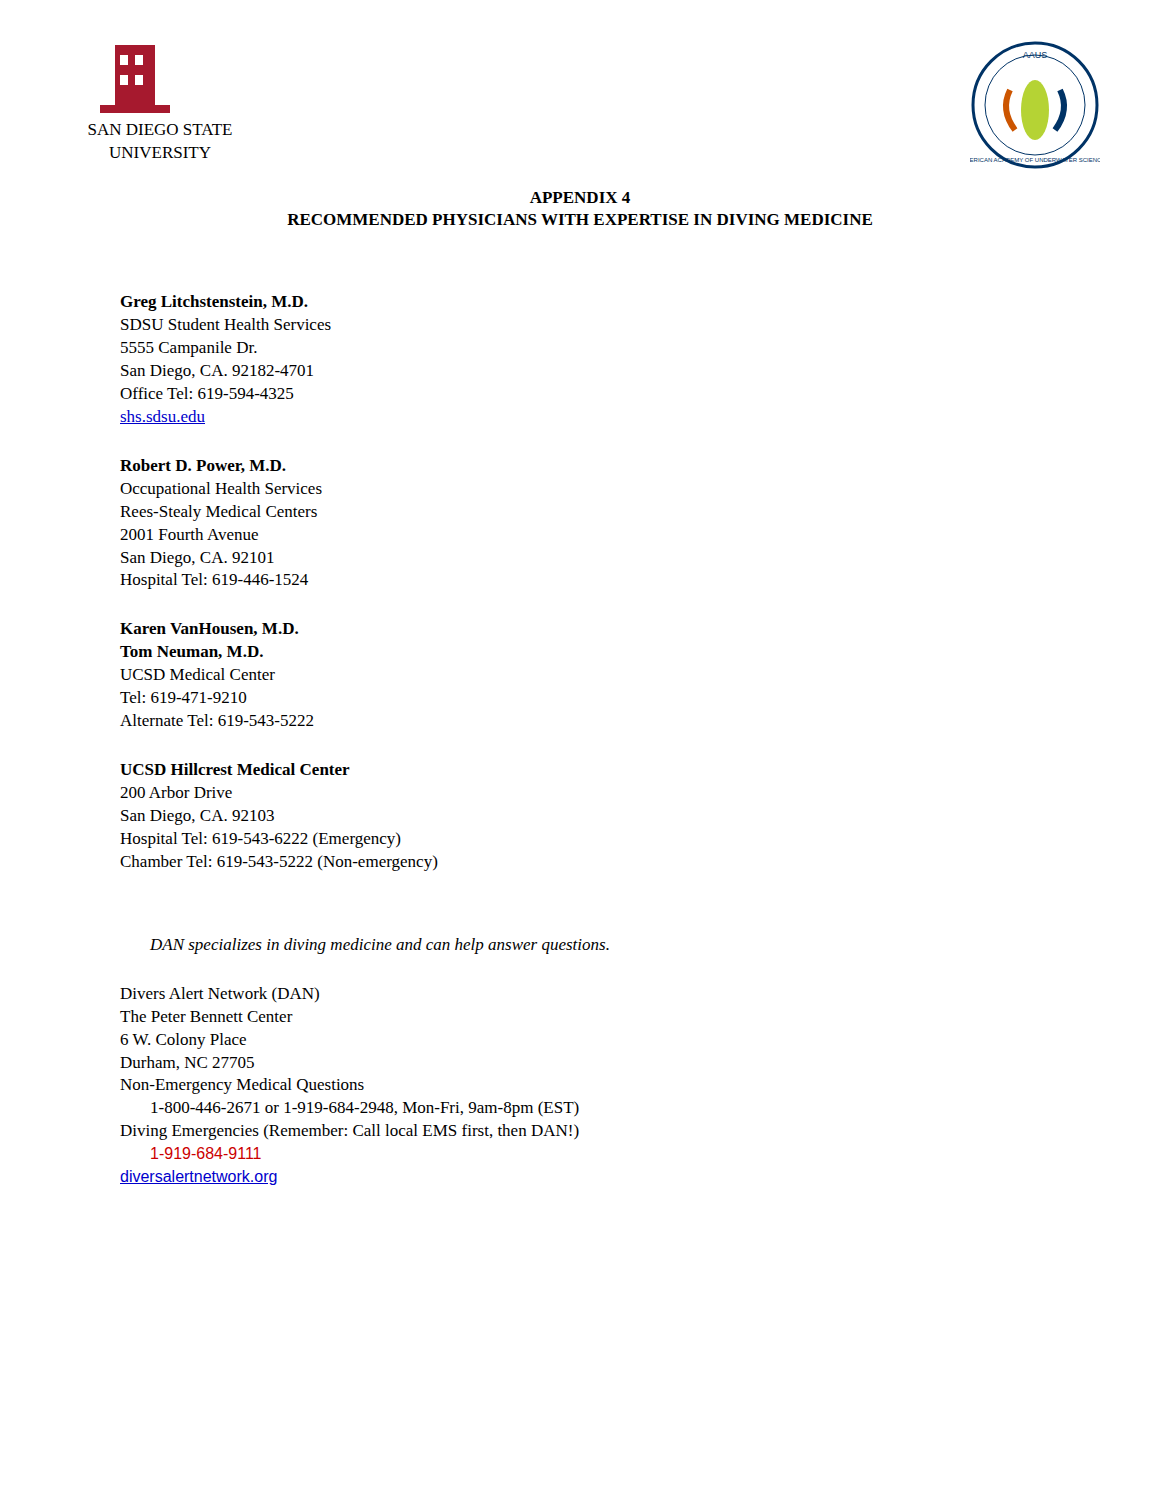APPENDIX 4
RECOMMENDED PHYSICIANS WITH EXPERTISE IN DIVING MEDICINE
Greg Litchstenstein, M.D.
SDSU Student Health Services
5555 Campanile Dr.
San Diego, CA. 92182-4701
Office Tel: 619-594-4325
shs.sdsu.edu
Robert D. Power, M.D.
Occupational Health Services
Rees-Stealy Medical Centers
2001 Fourth Avenue
San Diego, CA. 92101
Hospital Tel: 619-446-1524
Karen VanHousen, M.D.
Tom Neuman, M.D.
UCSD Medical Center
Tel: 619-471-9210
Alternate Tel: 619-543-5222
UCSD Hillcrest Medical Center
200 Arbor Drive
San Diego, CA. 92103
Hospital Tel: 619-543-6222 (Emergency)
Chamber Tel: 619-543-5222 (Non-emergency)
DAN specializes in diving medicine and can help answer questions.
Divers Alert Network (DAN)
The Peter Bennett Center
6 W. Colony Place
Durham, NC 27705
Non-Emergency Medical Questions
1-800-446-2671 or 1-919-684-2948, Mon-Fri, 9am-8pm (EST)
Diving Emergencies (Remember: Call local EMS first, then DAN!)
1-919-684-9111
diversalertnetwork.org